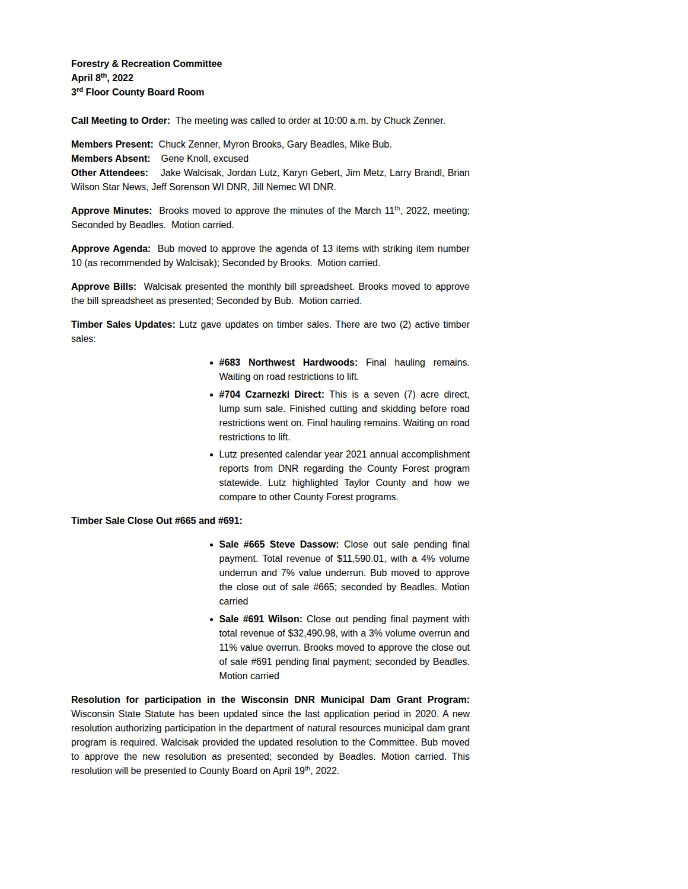Forestry & Recreation Committee
April 8th, 2022
3rd Floor County Board Room
Call Meeting to Order: The meeting was called to order at 10:00 a.m. by Chuck Zenner.
Members Present: Chuck Zenner, Myron Brooks, Gary Beadles, Mike Bub.
Members Absent: Gene Knoll, excused
Other Attendees: Jake Walcisak, Jordan Lutz, Karyn Gebert, Jim Metz, Larry Brandl, Brian Wilson Star News, Jeff Sorenson WI DNR, Jill Nemec WI DNR.
Approve Minutes: Brooks moved to approve the minutes of the March 11th, 2022, meeting; Seconded by Beadles. Motion carried.
Approve Agenda: Bub moved to approve the agenda of 13 items with striking item number 10 (as recommended by Walcisak); Seconded by Brooks. Motion carried.
Approve Bills: Walcisak presented the monthly bill spreadsheet. Brooks moved to approve the bill spreadsheet as presented; Seconded by Bub. Motion carried.
Timber Sales Updates: Lutz gave updates on timber sales. There are two (2) active timber sales:
#683 Northwest Hardwoods: Final hauling remains. Waiting on road restrictions to lift.
#704 Czarnezki Direct: This is a seven (7) acre direct, lump sum sale. Finished cutting and skidding before road restrictions went on. Final hauling remains. Waiting on road restrictions to lift.
Lutz presented calendar year 2021 annual accomplishment reports from DNR regarding the County Forest program statewide. Lutz highlighted Taylor County and how we compare to other County Forest programs.
Timber Sale Close Out #665 and #691:
Sale #665 Steve Dassow: Close out sale pending final payment. Total revenue of $11,590.01, with a 4% volume underrun and 7% value underrun. Bub moved to approve the close out of sale #665; seconded by Beadles. Motion carried
Sale #691 Wilson: Close out pending final payment with total revenue of $32,490.98, with a 3% volume overrun and 11% value overrun. Brooks moved to approve the close out of sale #691 pending final payment; seconded by Beadles. Motion carried
Resolution for participation in the Wisconsin DNR Municipal Dam Grant Program: Wisconsin State Statute has been updated since the last application period in 2020. A new resolution authorizing participation in the department of natural resources municipal dam grant program is required. Walcisak provided the updated resolution to the Committee. Bub moved to approve the new resolution as presented; seconded by Beadles. Motion carried. This resolution will be presented to County Board on April 19th, 2022.